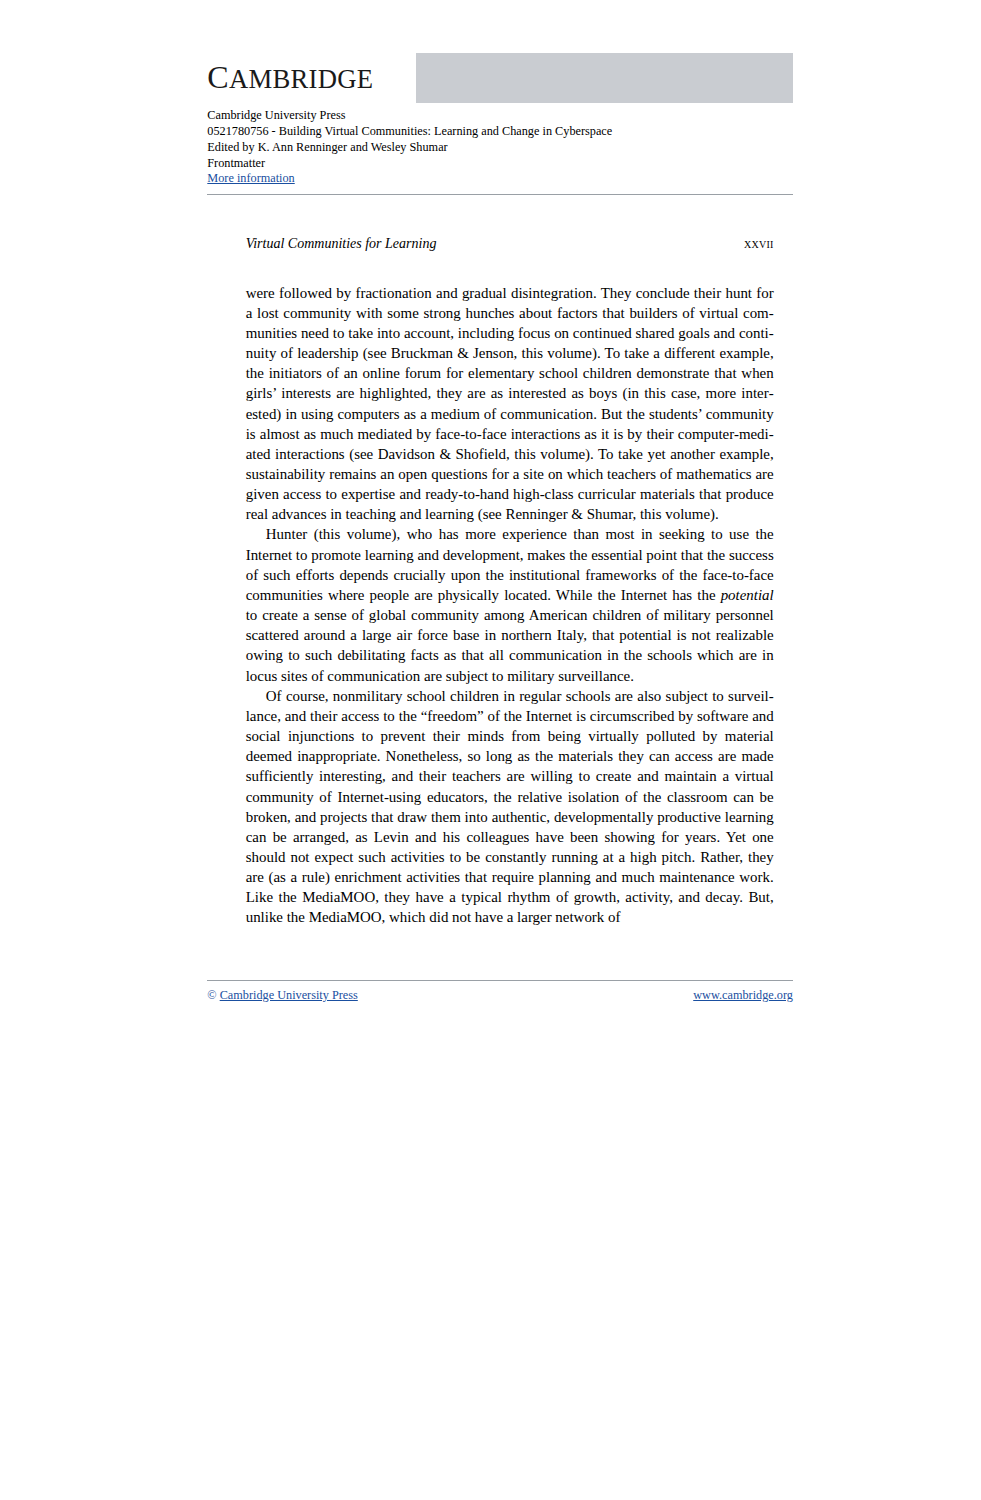CAMBRIDGE
Cambridge University Press
0521780756 - Building Virtual Communities: Learning and Change in Cyberspace
Edited by K. Ann Renninger and Wesley Shumar
Frontmatter
More information
Virtual Communities for Learning xxvii
were followed by fractionation and gradual disintegration. They conclude their hunt for a lost community with some strong hunches about factors that builders of virtual communities need to take into account, including focus on continued shared goals and continuity of leadership (see Bruckman & Jenson, this volume). To take a different example, the initiators of an online forum for elementary school children demonstrate that when girls’ interests are highlighted, they are as interested as boys (in this case, more interested) in using computers as a medium of communication. But the students’ community is almost as much mediated by face-to-face interactions as it is by their computer-mediated interactions (see Davidson & Shofield, this volume). To take yet another example, sustainability remains an open questions for a site on which teachers of mathematics are given access to expertise and ready-to-hand high-class curricular materials that produce real advances in teaching and learning (see Renninger & Shumar, this volume).
Hunter (this volume), who has more experience than most in seeking to use the Internet to promote learning and development, makes the essential point that the success of such efforts depends crucially upon the institutional frameworks of the face-to-face communities where people are physically located. While the Internet has the potential to create a sense of global community among American children of military personnel scattered around a large air force base in northern Italy, that potential is not realizable owing to such debilitating facts as that all communication in the schools which are in locus sites of communication are subject to military surveillance.
Of course, nonmilitary school children in regular schools are also subject to surveillance, and their access to the “freedom” of the Internet is circumscribed by software and social injunctions to prevent their minds from being virtually polluted by material deemed inappropriate. Nonetheless, so long as the materials they can access are made sufficiently interesting, and their teachers are willing to create and maintain a virtual community of Internet-using educators, the relative isolation of the classroom can be broken, and projects that draw them into authentic, developmentally productive learning can be arranged, as Levin and his colleagues have been showing for years. Yet one should not expect such activities to be constantly running at a high pitch. Rather, they are (as a rule) enrichment activities that require planning and much maintenance work. Like the MediaMOO, they have a typical rhythm of growth, activity, and decay. But, unlike the MediaMOO, which did not have a larger network of
© Cambridge University Press www.cambridge.org